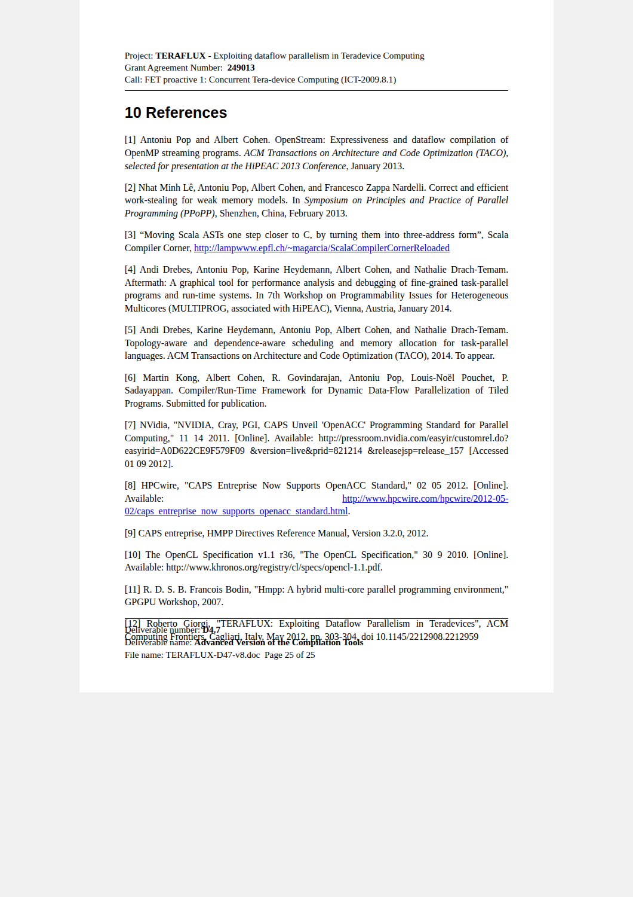Project: TERAFLUX - Exploiting dataflow parallelism in Teradevice Computing
Grant Agreement Number: 249013
Call: FET proactive 1: Concurrent Tera-device Computing (ICT-2009.8.1)
10 References
[1] Antoniu Pop and Albert Cohen. OpenStream: Expressiveness and dataflow compilation of OpenMP streaming programs. ACM Transactions on Architecture and Code Optimization (TACO), selected for presentation at the HiPEAC 2013 Conference, January 2013.
[2] Nhat Minh Lê, Antoniu Pop, Albert Cohen, and Francesco Zappa Nardelli. Correct and efficient work-stealing for weak memory models. In Symposium on Principles and Practice of Parallel Programming (PPoPP), Shenzhen, China, February 2013.
[3] “Moving Scala ASTs one step closer to C, by turning them into three-address form”, Scala Compiler Corner, http://lampwww.epfl.ch/~magarcia/ScalaCompilerCornerReloaded
[4] Andi Drebes, Antoniu Pop, Karine Heydemann, Albert Cohen, and Nathalie Drach-Temam. Aftermath: A graphical tool for performance analysis and debugging of fine-grained task-parallel programs and run-time systems. In 7th Workshop on Programmability Issues for Heterogeneous Multicores (MULTIPROG, associated with HiPEAC), Vienna, Austria, January 2014.
[5] Andi Drebes, Karine Heydemann, Antoniu Pop, Albert Cohen, and Nathalie Drach-Temam. Topology-aware and dependence-aware scheduling and memory allocation for task-parallel languages. ACM Transactions on Architecture and Code Optimization (TACO), 2014. To appear.
[6] Martin Kong, Albert Cohen, R. Govindarajan, Antoniu Pop, Louis-Noël Pouchet, P. Sadayappan. Compiler/Run-Time Framework for Dynamic Data-Flow Parallelization of Tiled Programs. Submitted for publication.
[7] NVidia, "NVIDIA, Cray, PGI, CAPS Unveil 'OpenACC' Programming Standard for Parallel Computing," 11 14 2011. [Online]. Available: http://pressroom.nvidia.com/easyir/customrel.do? easyirid=A0D622CE9F579F09 &version=live&prid=821214 &releasejsp=release_157 [Accessed 01 09 2012].
[8] HPCwire, "CAPS Entreprise Now Supports OpenACC Standard," 02 05 2012. [Online]. Available: http://www.hpcwire.com/hpcwire/2012-05-02/caps_entreprise_now_supports_openacc_standard.html.
[9] CAPS entreprise, HMPP Directives Reference Manual, Version 3.2.0, 2012.
[10] The OpenCL Specification v1.1 r36, "The OpenCL Specification," 30 9 2010. [Online]. Available: http://www.khronos.org/registry/cl/specs/opencl-1.1.pdf.
[11] R. D. S. B. Francois Bodin, "Hmpp: A hybrid multi-core parallel programming environment," GPGPU Workshop, 2007.
[12] Roberto Giorgi, "TERAFLUX: Exploiting Dataflow Parallelism in Teradevices", ACM Computing Frontiers, Cagliari, Italy, May 2012, pp. 303-304, doi 10.1145/2212908.2212959
Deliverable number: D4.7
Deliverable name: Advanced Version of the Compilation Tools
File name: TERAFLUX-D47-v8.doc Page 25 of 25